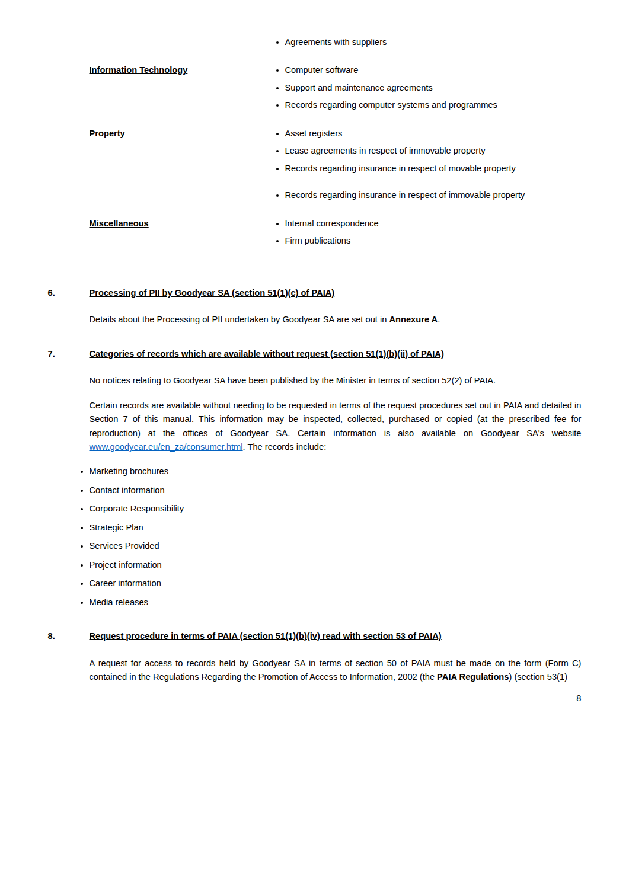| | Agreements with suppliers |
| Information Technology | Computer software Support and maintenance agreements Records regarding computer systems and programmes |
| Property | Asset registers Lease agreements in respect of immovable property Records regarding insurance in respect of movable property Records regarding insurance in respect of immovable property |
| Miscellaneous | Internal correspondence Firm publications |
6. Processing of PII by Goodyear SA (section 51(1)(c) of PAIA)
Details about the Processing of PII undertaken by Goodyear SA are set out in Annexure A.
7. Categories of records which are available without request (section 51(1)(b)(ii) of PAIA)
No notices relating to Goodyear SA have been published by the Minister in terms of section 52(2) of PAIA.
Certain records are available without needing to be requested in terms of the request procedures set out in PAIA and detailed in Section 7 of this manual. This information may be inspected, collected, purchased or copied (at the prescribed fee for reproduction) at the offices of Goodyear SA. Certain information is also available on Goodyear SA's website www.goodyear.eu/en_za/consumer.html. The records include:
Marketing brochures
Contact information
Corporate Responsibility
Strategic Plan
Services Provided
Project information
Career information
Media releases
8. Request procedure in terms of PAIA (section 51(1)(b)(iv) read with section 53 of PAIA)
A request for access to records held by Goodyear SA in terms of section 50 of PAIA must be made on the form (Form C) contained in the Regulations Regarding the Promotion of Access to Information, 2002 (the PAIA Regulations) (section 53(1)
8